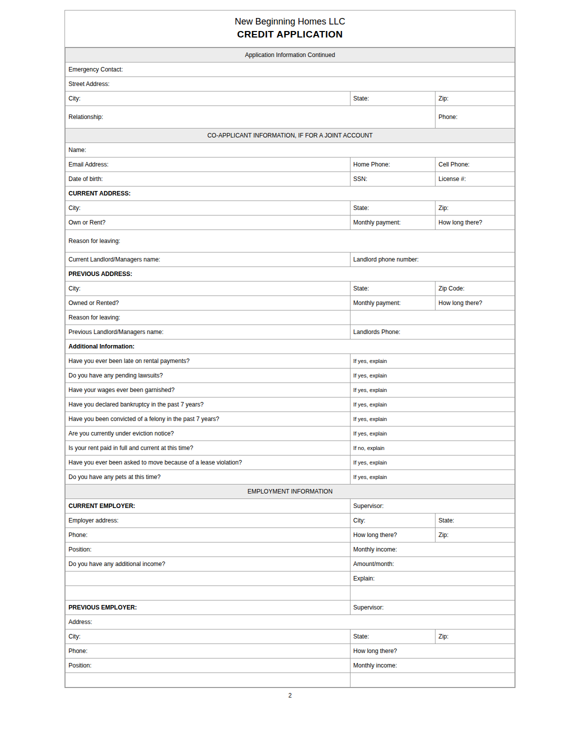New Beginning Homes LLC
CREDIT APPLICATION
| Application Information Continued |
| Emergency Contact: |
| Street Address: |
| City: | State: | Zip: |
| Relationship: | Phone: |
| CO-APPLICANT INFORMATION, IF FOR A JOINT ACCOUNT |
| Name: |
| Email Address: | Home Phone: | Cell Phone: |
| Date of birth: | SSN: | License #: |
| CURRENT ADDRESS: |
| City: | State: | Zip: |
| Own or Rent? | Monthly payment: | How long there? |
| Reason for leaving: |
| Current Landlord/Managers name: | Landlord phone number: |
| PREVIOUS ADDRESS: |
| City: | State: | Zip Code: |
| Owned or Rented? | Monthly payment: | How long there? |
| Reason for leaving: | |
| Previous Landlord/Managers name: | Landlords Phone: |
| Additional Information: |
| Have you ever been late on rental payments? | If yes, explain |
| Do you have any pending lawsuits? | If yes, explain |
| Have your wages ever been garnished? | If yes, explain |
| Have you declared bankruptcy in the past 7 years? | If yes, explain |
| Have you been convicted of a felony in the past 7 years? | If yes, explain |
| Are you currently under eviction notice? | If yes, explain |
| Is your rent paid in full and current at this time? | If no, explain |
| Have you ever been asked to move because of a lease violation? | If yes, explain |
| Do you have any pets at this time? | If yes, explain |
| EMPLOYMENT INFORMATION |
| CURRENT EMPLOYER: | Supervisor: |
| Employer address: | City: | State: |
| Phone: | How long there? | Zip: |
| Position: | Monthly income: |
| Do you have any additional income? | Amount/month: |
| | Explain: |
| PREVIOUS EMPLOYER: | Supervisor: |
| Address: |
| City: | State: | Zip: |
| Phone: | How long there? |
| Position: | Monthly income: |
2